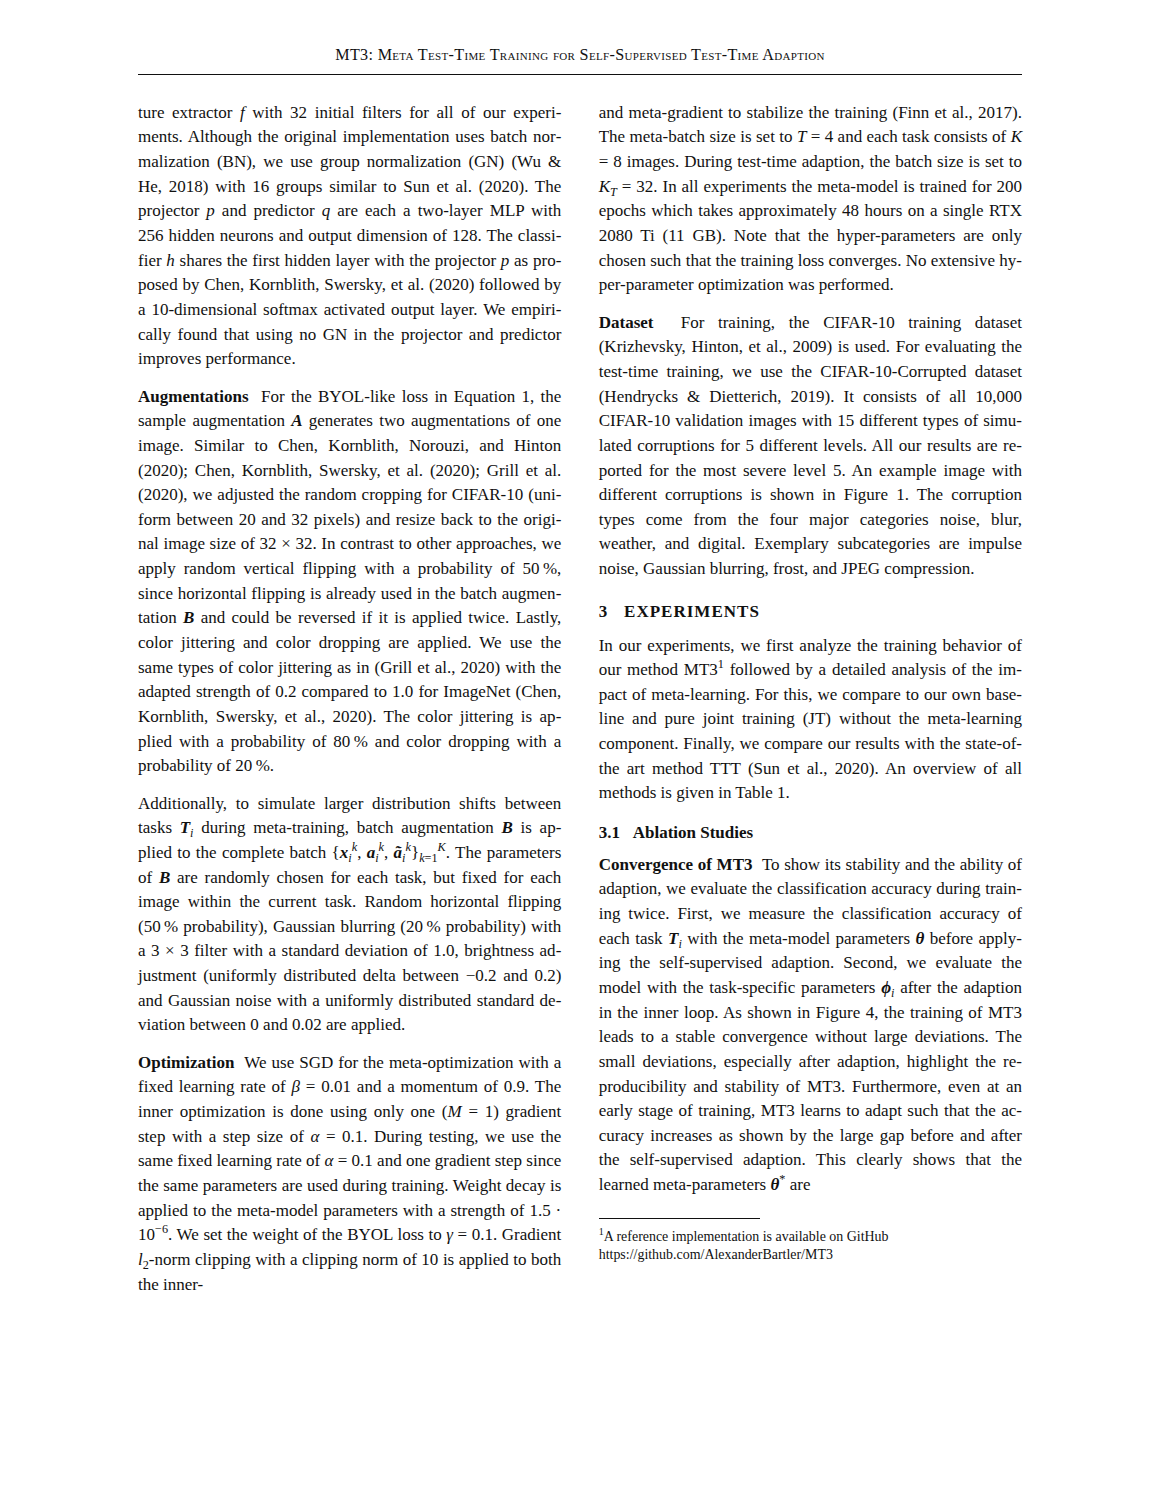MT3: Meta Test-Time Training for Self-Supervised Test-Time Adaption
ture extractor f with 32 initial filters for all of our experiments. Although the original implementation uses batch normalization (BN), we use group normalization (GN) (Wu & He, 2018) with 16 groups similar to Sun et al. (2020). The projector p and predictor q are each a two-layer MLP with 256 hidden neurons and output dimension of 128. The classifier h shares the first hidden layer with the projector p as proposed by Chen, Kornblith, Swersky, et al. (2020) followed by a 10-dimensional softmax activated output layer. We empirically found that using no GN in the projector and predictor improves performance.
Augmentations For the BYOL-like loss in Equation 1, the sample augmentation A generates two augmentations of one image. Similar to Chen, Kornblith, Norouzi, and Hinton (2020); Chen, Kornblith, Swersky, et al. (2020); Grill et al. (2020), we adjusted the random cropping for CIFAR-10 (uniform between 20 and 32 pixels) and resize back to the original image size of 32 × 32. In contrast to other approaches, we apply random vertical flipping with a probability of 50 %, since horizontal flipping is already used in the batch augmentation B and could be reversed if it is applied twice. Lastly, color jittering and color dropping are applied. We use the same types of color jittering as in (Grill et al., 2020) with the adapted strength of 0.2 compared to 1.0 for ImageNet (Chen, Kornblith, Swersky, et al., 2020). The color jittering is applied with a probability of 80 % and color dropping with a probability of 20 %.
Additionally, to simulate larger distribution shifts between tasks Ti during meta-training, batch augmentation B is applied to the complete batch {xik, aik, ãik}k=1K. The parameters of B are randomly chosen for each task, but fixed for each image within the current task. Random horizontal flipping (50 % probability), Gaussian blurring (20 % probability) with a 3 × 3 filter with a standard deviation of 1.0, brightness adjustment (uniformly distributed delta between −0.2 and 0.2) and Gaussian noise with a uniformly distributed standard deviation between 0 and 0.02 are applied.
Optimization We use SGD for the meta-optimization with a fixed learning rate of β = 0.01 and a momentum of 0.9. The inner optimization is done using only one (M = 1) gradient step with a step size of α = 0.1. During testing, we use the same fixed learning rate of α = 0.1 and one gradient step since the same parameters are used during training. Weight decay is applied to the meta-model parameters with a strength of 1.5 · 10−6. We set the weight of the BYOL loss to γ = 0.1. Gradient l2-norm clipping with a clipping norm of 10 is applied to both the inner-
and meta-gradient to stabilize the training (Finn et al., 2017). The meta-batch size is set to T = 4 and each task consists of K = 8 images. During test-time adaption, the batch size is set to KT = 32. In all experiments the meta-model is trained for 200 epochs which takes approximately 48 hours on a single RTX 2080 Ti (11 GB). Note that the hyper-parameters are only chosen such that the training loss converges. No extensive hyper-parameter optimization was performed.
Dataset For training, the CIFAR-10 training dataset (Krizhevsky, Hinton, et al., 2009) is used. For evaluating the test-time training, we use the CIFAR-10-Corrupted dataset (Hendrycks & Dietterich, 2019). It consists of all 10,000 CIFAR-10 validation images with 15 different types of simulated corruptions for 5 different levels. All our results are reported for the most severe level 5. An example image with different corruptions is shown in Figure 1. The corruption types come from the four major categories noise, blur, weather, and digital. Exemplary subcategories are impulse noise, Gaussian blurring, frost, and JPEG compression.
3 EXPERIMENTS
In our experiments, we first analyze the training behavior of our method MT31 followed by a detailed analysis of the impact of meta-learning. For this, we compare to our own baseline and pure joint training (JT) without the meta-learning component. Finally, we compare our results with the state-of-the art method TTT (Sun et al., 2020). An overview of all methods is given in Table 1.
3.1 Ablation Studies
Convergence of MT3 To show its stability and the ability of adaption, we evaluate the classification accuracy during training twice. First, we measure the classification accuracy of each task Ti with the meta-model parameters θ before applying the self-supervised adaption. Second, we evaluate the model with the task-specific parameters ϕi after the adaption in the inner loop. As shown in Figure 4, the training of MT3 leads to a stable convergence without large deviations. The small deviations, especially after adaption, highlight the reproducibility and stability of MT3. Furthermore, even at an early stage of training, MT3 learns to adapt such that the accuracy increases as shown by the large gap before and after the self-supervised adaption. This clearly shows that the learned meta-parameters θ* are
1A reference implementation is available on GitHub https://github.com/AlexanderBartler/MT3